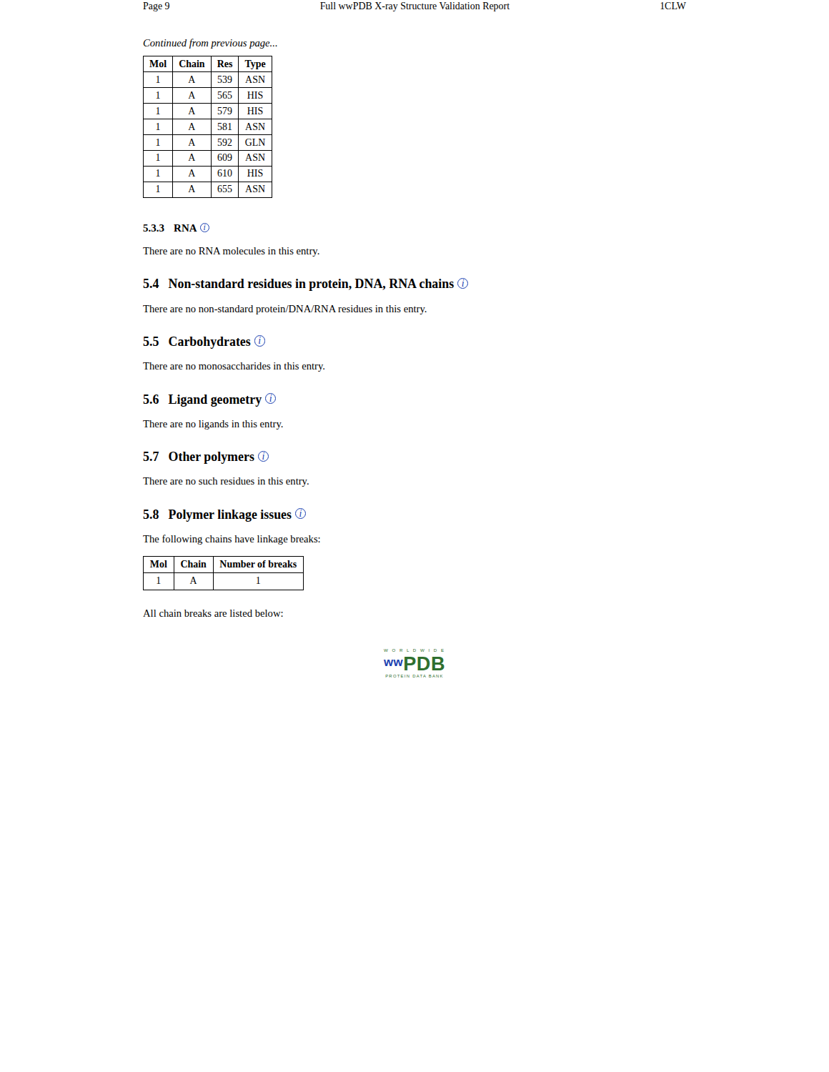Page 9
Full wwPDB X-ray Structure Validation Report
1CLW
Continued from previous page...
| Mol | Chain | Res | Type |
| --- | --- | --- | --- |
| 1 | A | 539 | ASN |
| 1 | A | 565 | HIS |
| 1 | A | 579 | HIS |
| 1 | A | 581 | ASN |
| 1 | A | 592 | GLN |
| 1 | A | 609 | ASN |
| 1 | A | 610 | HIS |
| 1 | A | 655 | ASN |
5.3.3 RNAi
There are no RNA molecules in this entry.
5.4 Non-standard residues in protein, DNA, RNA chainsi
There are no non-standard protein/DNA/RNA residues in this entry.
5.5 Carbohydratesi
There are no monosaccharides in this entry.
5.6 Ligand geometryi
There are no ligands in this entry.
5.7 Other polymersi
There are no such residues in this entry.
5.8 Polymer linkage issuesi
The following chains have linkage breaks:
| Mol | Chain | Number of breaks |
| --- | --- | --- |
| 1 | A | 1 |
All chain breaks are listed below:
W O R L D W I D E
ww PDB
PROTEIN DATA BANK